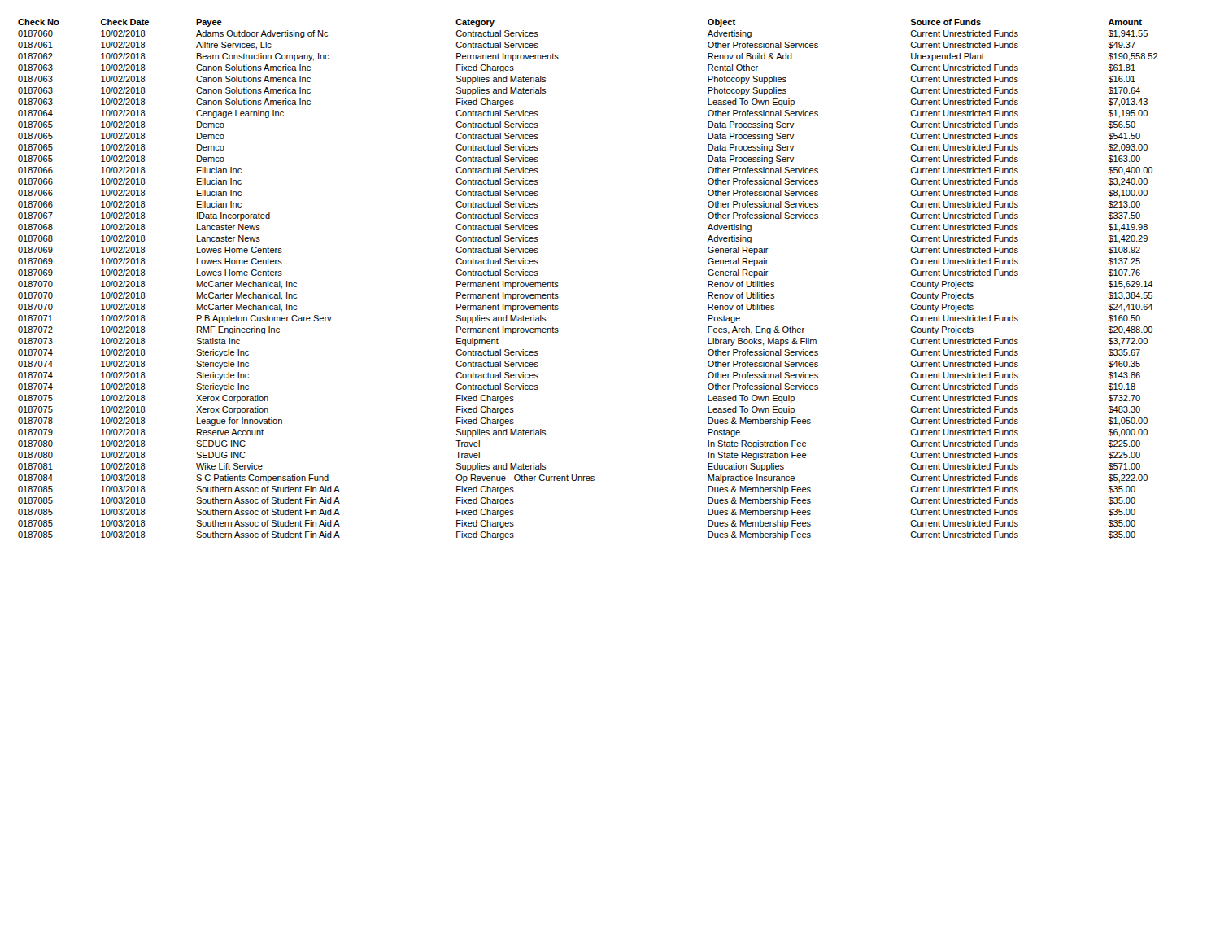| Check No | Check Date | Payee | Category | Object | Source of Funds | Amount |
| --- | --- | --- | --- | --- | --- | --- |
| 0187060 | 10/02/2018 | Adams Outdoor Advertising of Nc | Contractual Services | Advertising | Current Unrestricted Funds | $1,941.55 |
| 0187061 | 10/02/2018 | Allfire Services, Llc | Contractual Services | Other Professional Services | Current Unrestricted Funds | $49.37 |
| 0187062 | 10/02/2018 | Beam Construction Company, Inc. | Permanent Improvements | Renov of Build & Add | Unexpended Plant | $190,558.52 |
| 0187063 | 10/02/2018 | Canon Solutions America Inc | Fixed Charges | Rental Other | Current Unrestricted Funds | $61.81 |
| 0187063 | 10/02/2018 | Canon Solutions America Inc | Supplies and Materials | Photocopy Supplies | Current Unrestricted Funds | $16.01 |
| 0187063 | 10/02/2018 | Canon Solutions America Inc | Supplies and Materials | Photocopy Supplies | Current Unrestricted Funds | $170.64 |
| 0187063 | 10/02/2018 | Canon Solutions America Inc | Fixed Charges | Leased To Own Equip | Current Unrestricted Funds | $7,013.43 |
| 0187064 | 10/02/2018 | Cengage Learning Inc | Contractual Services | Other Professional Services | Current Unrestricted Funds | $1,195.00 |
| 0187065 | 10/02/2018 | Demco | Contractual Services | Data Processing Serv | Current Unrestricted Funds | $56.50 |
| 0187065 | 10/02/2018 | Demco | Contractual Services | Data Processing Serv | Current Unrestricted Funds | $541.50 |
| 0187065 | 10/02/2018 | Demco | Contractual Services | Data Processing Serv | Current Unrestricted Funds | $2,093.00 |
| 0187065 | 10/02/2018 | Demco | Contractual Services | Data Processing Serv | Current Unrestricted Funds | $163.00 |
| 0187066 | 10/02/2018 | Ellucian Inc | Contractual Services | Other Professional Services | Current Unrestricted Funds | $50,400.00 |
| 0187066 | 10/02/2018 | Ellucian Inc | Contractual Services | Other Professional Services | Current Unrestricted Funds | $3,240.00 |
| 0187066 | 10/02/2018 | Ellucian Inc | Contractual Services | Other Professional Services | Current Unrestricted Funds | $8,100.00 |
| 0187066 | 10/02/2018 | Ellucian Inc | Contractual Services | Other Professional Services | Current Unrestricted Funds | $213.00 |
| 0187067 | 10/02/2018 | IData Incorporated | Contractual Services | Other Professional Services | Current Unrestricted Funds | $337.50 |
| 0187068 | 10/02/2018 | Lancaster News | Contractual Services | Advertising | Current Unrestricted Funds | $1,419.98 |
| 0187068 | 10/02/2018 | Lancaster News | Contractual Services | Advertising | Current Unrestricted Funds | $1,420.29 |
| 0187069 | 10/02/2018 | Lowes Home Centers | Contractual Services | General Repair | Current Unrestricted Funds | $108.92 |
| 0187069 | 10/02/2018 | Lowes Home Centers | Contractual Services | General Repair | Current Unrestricted Funds | $137.25 |
| 0187069 | 10/02/2018 | Lowes Home Centers | Contractual Services | General Repair | Current Unrestricted Funds | $107.76 |
| 0187070 | 10/02/2018 | McCarter Mechanical, Inc | Permanent Improvements | Renov of Utilities | County Projects | $15,629.14 |
| 0187070 | 10/02/2018 | McCarter Mechanical, Inc | Permanent Improvements | Renov of Utilities | County Projects | $13,384.55 |
| 0187070 | 10/02/2018 | McCarter Mechanical, Inc | Permanent Improvements | Renov of Utilities | County Projects | $24,410.64 |
| 0187071 | 10/02/2018 | P B Appleton Customer Care Serv | Supplies and Materials | Postage | Current Unrestricted Funds | $160.50 |
| 0187072 | 10/02/2018 | RMF Engineering Inc | Permanent Improvements | Fees, Arch, Eng & Other | County Projects | $20,488.00 |
| 0187073 | 10/02/2018 | Statista Inc | Equipment | Library Books, Maps & Film | Current Unrestricted Funds | $3,772.00 |
| 0187074 | 10/02/2018 | Stericycle Inc | Contractual Services | Other Professional Services | Current Unrestricted Funds | $335.67 |
| 0187074 | 10/02/2018 | Stericycle Inc | Contractual Services | Other Professional Services | Current Unrestricted Funds | $460.35 |
| 0187074 | 10/02/2018 | Stericycle Inc | Contractual Services | Other Professional Services | Current Unrestricted Funds | $143.86 |
| 0187074 | 10/02/2018 | Stericycle Inc | Contractual Services | Other Professional Services | Current Unrestricted Funds | $19.18 |
| 0187075 | 10/02/2018 | Xerox Corporation | Fixed Charges | Leased To Own Equip | Current Unrestricted Funds | $732.70 |
| 0187075 | 10/02/2018 | Xerox Corporation | Fixed Charges | Leased To Own Equip | Current Unrestricted Funds | $483.30 |
| 0187078 | 10/02/2018 | League for Innovation | Fixed Charges | Dues & Membership Fees | Current Unrestricted Funds | $1,050.00 |
| 0187079 | 10/02/2018 | Reserve Account | Supplies and Materials | Postage | Current Unrestricted Funds | $6,000.00 |
| 0187080 | 10/02/2018 | SEDUG INC | Travel | In State Registration Fee | Current Unrestricted Funds | $225.00 |
| 0187080 | 10/02/2018 | SEDUG INC | Travel | In State Registration Fee | Current Unrestricted Funds | $225.00 |
| 0187081 | 10/02/2018 | Wike Lift Service | Supplies and Materials | Education Supplies | Current Unrestricted Funds | $571.00 |
| 0187084 | 10/03/2018 | S C Patients Compensation Fund | Op Revenue - Other Current Unres | Malpractice Insurance | Current Unrestricted Funds | $5,222.00 |
| 0187085 | 10/03/2018 | Southern Assoc of Student Fin Aid A | Fixed Charges | Dues & Membership Fees | Current Unrestricted Funds | $35.00 |
| 0187085 | 10/03/2018 | Southern Assoc of Student Fin Aid A | Fixed Charges | Dues & Membership Fees | Current Unrestricted Funds | $35.00 |
| 0187085 | 10/03/2018 | Southern Assoc of Student Fin Aid A | Fixed Charges | Dues & Membership Fees | Current Unrestricted Funds | $35.00 |
| 0187085 | 10/03/2018 | Southern Assoc of Student Fin Aid A | Fixed Charges | Dues & Membership Fees | Current Unrestricted Funds | $35.00 |
| 0187085 | 10/03/2018 | Southern Assoc of Student Fin Aid A | Fixed Charges | Dues & Membership Fees | Current Unrestricted Funds | $35.00 |